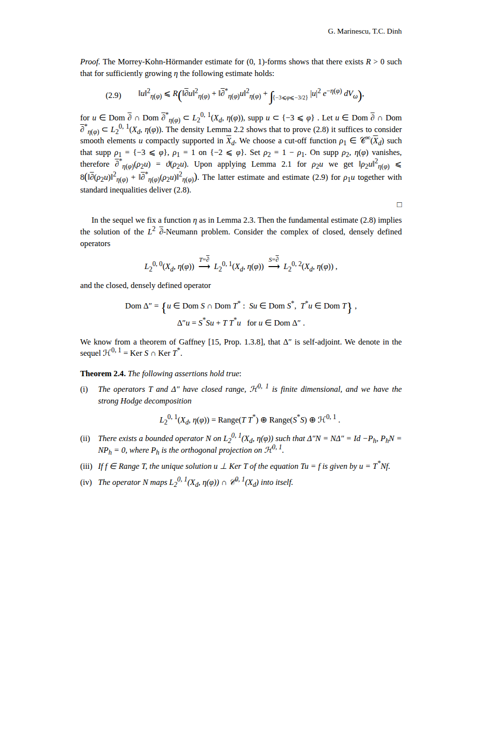G. Marinescu, T.C. Dinh
Proof. The Morrey-Kohn-Hörmander estimate for (0, 1)-forms shows that there exists R > 0 such that for sufficiently growing η the following estimate holds:
(2.9) ‖u‖2η(φ) ⩽ R(‖∂u‖2η(φ) + ‖∂*η(φ)u‖2η(φ) + ∫{−3⩽φ⩽−3/2} |u|2 e−η(φ) dVω),
for u ∈ Dom ∂ ∩ Dom ∂*η(φ) ⊂ L20, 1(Xd, η(φ)), supp u ⊂ {−3 ⩽ φ} . Let u ∈ Dom ∂ ∩ Dom ∂*η(φ) ⊂ L20, 1(Xd, η(φ)). The density Lemma 2.2 shows that to prove (2.8) it suffices to consider smooth elements u compactly supported in Xd. We choose a cut-off function ρ1 ∈ 𝒞∞(Xd) such that supp ρ1 = {−3 ⩽ φ}, ρ1 = 1 on {−2 ⩽ φ}. Set ρ2 = 1 − ρ1. On supp ρ2, η(φ) vanishes, therefore ∂*η(φ)(ρ2u) = ϑ(ρ2u). Upon applying Lemma 2.1 for ρ2u we get ‖ρ2u‖2η(φ) ⩽ 8(‖∂(ρ2u)‖2η(φ) + ‖∂*η(φ)(ρ2u)‖2η(φ)). The latter estimate and estimate (2.9) for ρ1u together with standard inequalities deliver (2.8).
□
In the sequel we fix a function η as in Lemma 2.3. Then the fundamental estimate (2.8) implies the solution of the L2 ∂-Neumann problem. Consider the complex of closed, densely defined operators
L20, 0(Xd, η(φ)) T=∂⟶ L20, 1(Xd, η(φ)) S=∂⟶ L20, 2(Xd, η(φ)) ,
and the closed, densely defined operator
Dom Δ″ = {u ∈ Dom S ∩ Dom T* : Su ∈ Dom S*, T*u ∈ Dom T} ,
Δ″u = S*Su + T T*u for u ∈ Dom Δ″ .
We know from a theorem of Gaffney [15, Prop. 1.3.8], that Δ″ is self-adjoint. We denote in the sequel ℋ0, 1 = Ker S ∩ Ker T*.
Theorem 2.4. The following assertions hold true:
(i) The operators T and Δ″ have closed range, ℋ0, 1 is finite dimensional, and we have the strong Hodge decomposition
L20, 1(Xd, η(φ)) = Range(T T*) ⊕ Range(S*S) ⊕ ℋ0, 1 .
(ii) There exists a bounded operator N on L20, 1(Xd, η(φ)) such that Δ″N = NΔ″ = Id −Ph, PhN = NPh = 0, where Ph is the orthogonal projection on ℋ0, 1.
(iii) If f ∈ Range T, the unique solution u ⊥ Ker T of the equation Tu = f is given by u = T*Nf.
(iv) The operator N maps L20, 1(Xd, η(φ)) ∩ 𝒞0, 1(Xd) into itself.